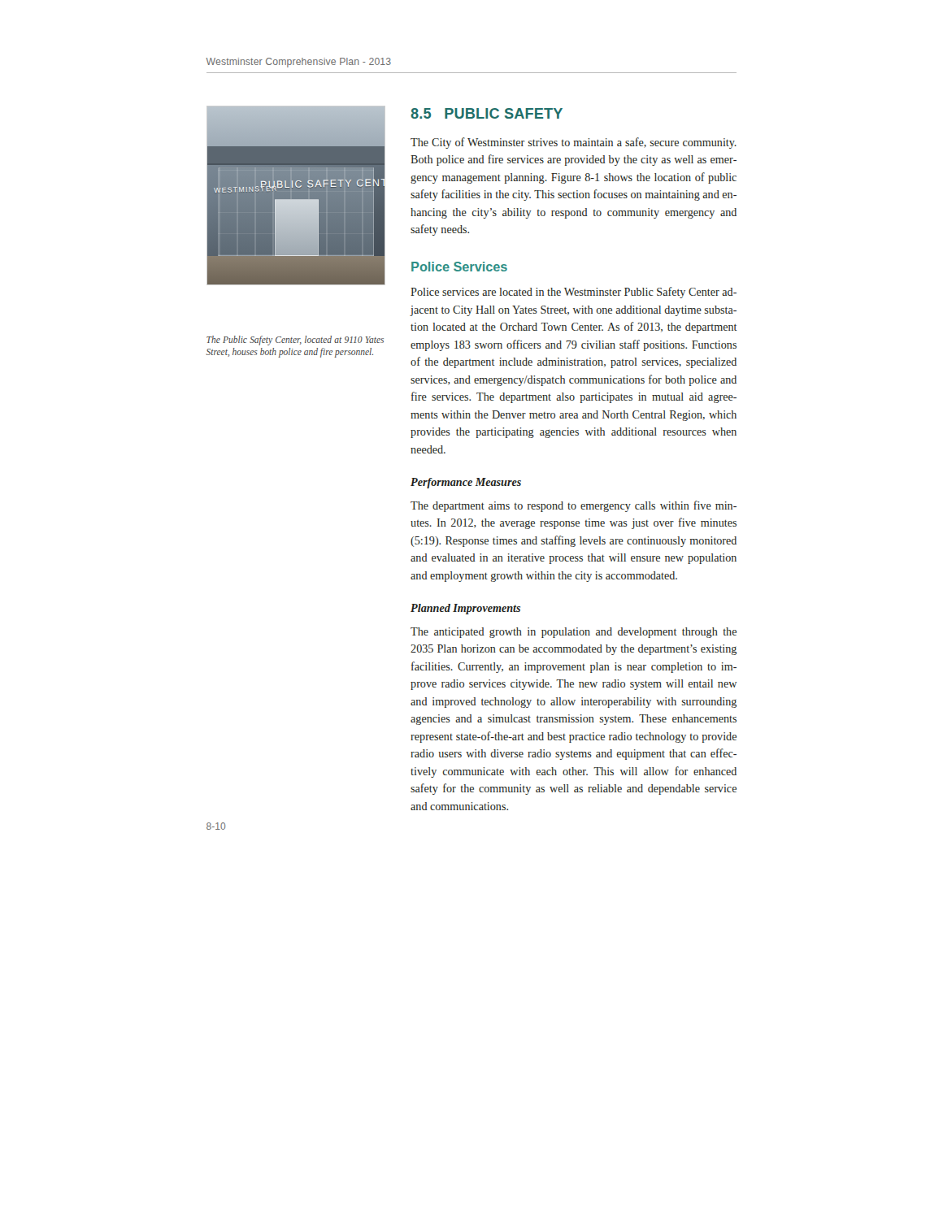Westminster Comprehensive Plan - 2013
Westminster
Public Safety Center
The Public Safety Center, located at 9110 Yates Street, houses both police and fire personnel.
8.5 PUBLIC SAFETY
The City of Westminster strives to maintain a safe, secure community. Both police and fire services are provided by the city as well as emergency management planning. Figure 8-1 shows the location of public safety facilities in the city. This section focuses on maintaining and enhancing the city’s ability to respond to community emergency and safety needs.
Police Services
Police services are located in the Westminster Public Safety Center adjacent to City Hall on Yates Street, with one additional daytime substation located at the Orchard Town Center. As of 2013, the department employs 183 sworn officers and 79 civilian staff positions. Functions of the department include administration, patrol services, specialized services, and emergency/dispatch communications for both police and fire services. The department also participates in mutual aid agreements within the Denver metro area and North Central Region, which provides the participating agencies with additional resources when needed.
Performance Measures
The department aims to respond to emergency calls within five minutes. In 2012, the average response time was just over five minutes (5:19). Response times and staffing levels are continuously monitored and evaluated in an iterative process that will ensure new population and employment growth within the city is accommodated.
Planned Improvements
The anticipated growth in population and development through the 2035 Plan horizon can be accommodated by the department’s existing facilities. Currently, an improvement plan is near completion to improve radio services citywide. The new radio system will entail new and improved technology to allow interoperability with surrounding agencies and a simulcast transmission system. These enhancements represent state-of-the-art and best practice radio technology to provide radio users with diverse radio systems and equipment that can effectively communicate with each other. This will allow for enhanced safety for the community as well as reliable and dependable service and communications.
8-10